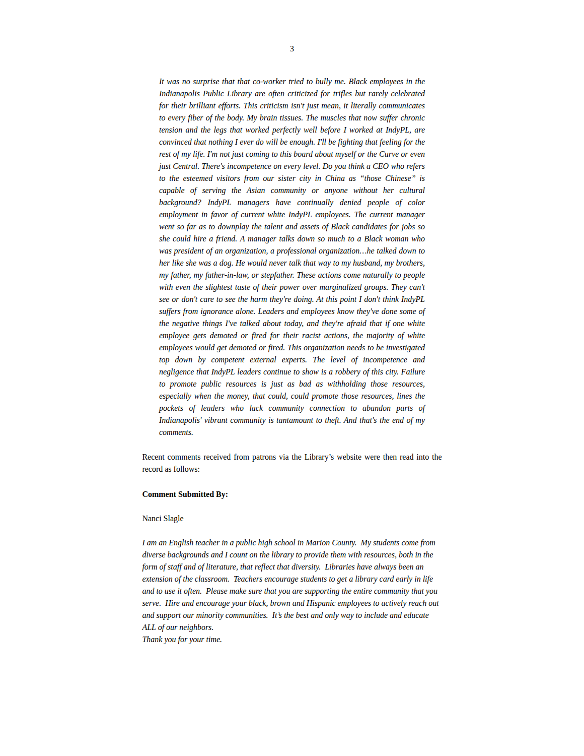3
It was no surprise that that co-worker tried to bully me. Black employees in the Indianapolis Public Library are often criticized for trifles but rarely celebrated for their brilliant efforts. This criticism isn't just mean, it literally communicates to every fiber of the body. My brain tissues. The muscles that now suffer chronic tension and the legs that worked perfectly well before I worked at IndyPL, are convinced that nothing I ever do will be enough. I'll be fighting that feeling for the rest of my life. I'm not just coming to this board about myself or the Curve or even just Central. There's incompetence on every level. Do you think a CEO who refers to the esteemed visitors from our sister city in China as “those Chinese” is capable of serving the Asian community or anyone without her cultural background? IndyPL managers have continually denied people of color employment in favor of current white IndyPL employees. The current manager went so far as to downplay the talent and assets of Black candidates for jobs so she could hire a friend. A manager talks down so much to a Black woman who was president of an organization, a professional organization…he talked down to her like she was a dog. He would never talk that way to my husband, my brothers, my father, my father-in-law, or stepfather. These actions come naturally to people with even the slightest taste of their power over marginalized groups. They can't see or don't care to see the harm they're doing. At this point I don't think IndyPL suffers from ignorance alone. Leaders and employees know they've done some of the negative things I've talked about today, and they're afraid that if one white employee gets demoted or fired for their racist actions, the majority of white employees would get demoted or fired. This organization needs to be investigated top down by competent external experts. The level of incompetence and negligence that IndyPL leaders continue to show is a robbery of this city. Failure to promote public resources is just as bad as withholding those resources, especially when the money, that could, could promote those resources, lines the pockets of leaders who lack community connection to abandon parts of Indianapolis' vibrant community is tantamount to theft. And that's the end of my comments.
Recent comments received from patrons via the Library’s website were then read into the record as follows:
Comment Submitted By:
Nanci Slagle
I am an English teacher in a public high school in Marion County. My students come from diverse backgrounds and I count on the library to provide them with resources, both in the form of staff and of literature, that reflect that diversity. Libraries have always been an extension of the classroom. Teachers encourage students to get a library card early in life and to use it often. Please make sure that you are supporting the entire community that you serve. Hire and encourage your black, brown and Hispanic employees to actively reach out and support our minority communities. It’s the best and only way to include and educate ALL of our neighbors.
Thank you for your time.